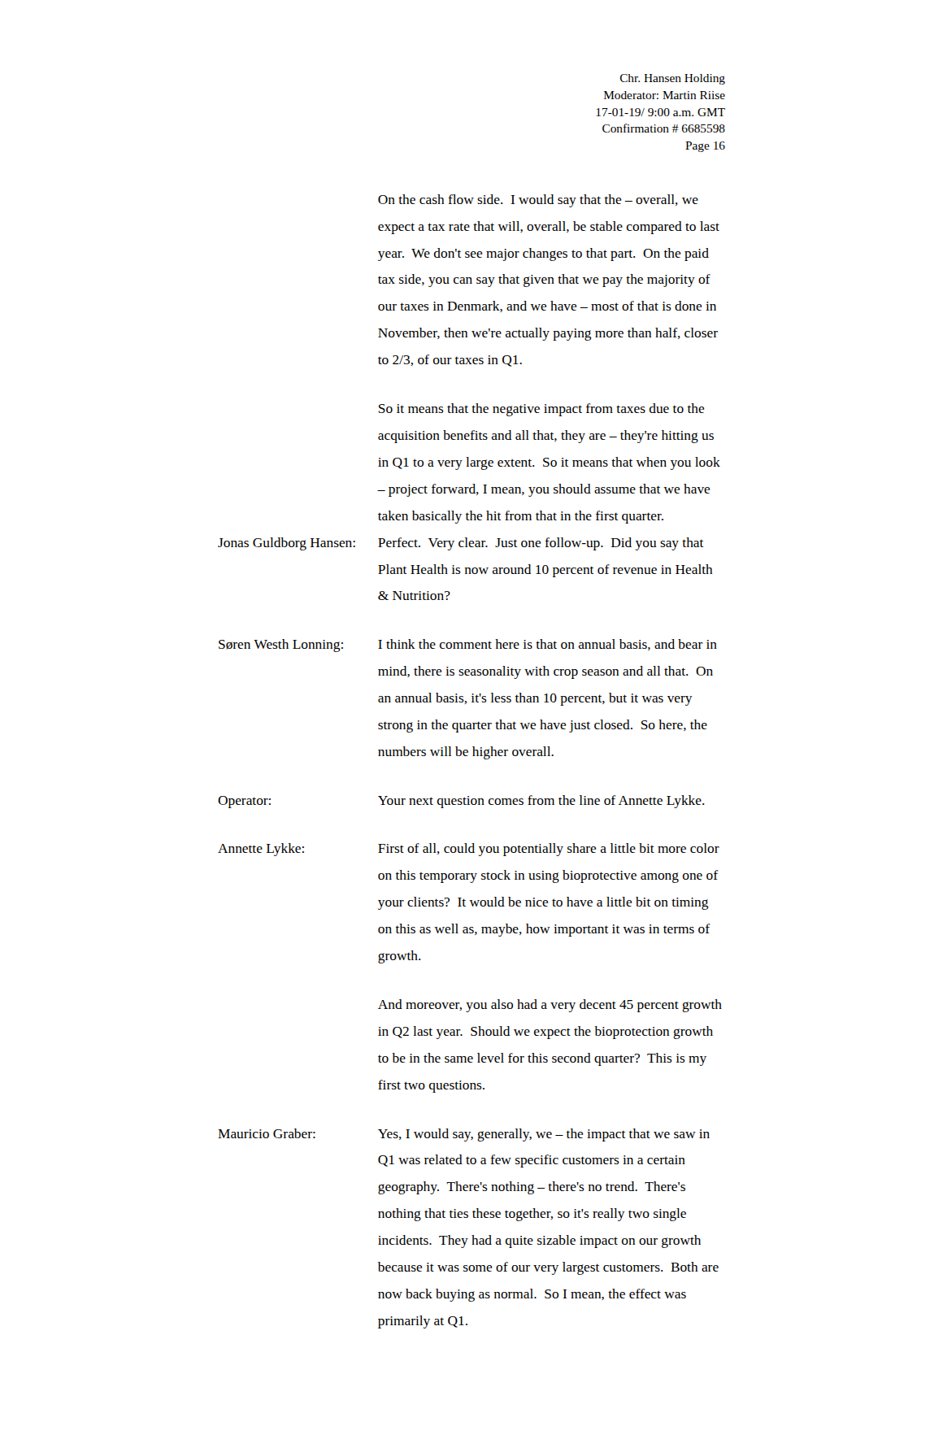Chr. Hansen Holding
Moderator: Martin Riise
17-01-19/ 9:00 a.m. GMT
Confirmation # 6685598
Page 16
On the cash flow side. I would say that the – overall, we expect a tax rate that will, overall, be stable compared to last year. We don't see major changes to that part. On the paid tax side, you can say that given that we pay the majority of our taxes in Denmark, and we have – most of that is done in November, then we're actually paying more than half, closer to 2/3, of our taxes in Q1.
So it means that the negative impact from taxes due to the acquisition benefits and all that, they are – they're hitting us in Q1 to a very large extent. So it means that when you look – project forward, I mean, you should assume that we have taken basically the hit from that in the first quarter.
Jonas Guldborg Hansen:
Perfect. Very clear. Just one follow-up. Did you say that Plant Health is now around 10 percent of revenue in Health & Nutrition?
Søren Westh Lonning:
I think the comment here is that on annual basis, and bear in mind, there is seasonality with crop season and all that. On an annual basis, it's less than 10 percent, but it was very strong in the quarter that we have just closed. So here, the numbers will be higher overall.
Operator:
Your next question comes from the line of Annette Lykke.
Annette Lykke:
First of all, could you potentially share a little bit more color on this temporary stock in using bioprotective among one of your clients? It would be nice to have a little bit on timing on this as well as, maybe, how important it was in terms of growth.
And moreover, you also had a very decent 45 percent growth in Q2 last year. Should we expect the bioprotection growth to be in the same level for this second quarter? This is my first two questions.
Mauricio Graber:
Yes, I would say, generally, we – the impact that we saw in Q1 was related to a few specific customers in a certain geography. There's nothing – there's no trend. There's nothing that ties these together, so it's really two single incidents. They had a quite sizable impact on our growth because it was some of our very largest customers. Both are now back buying as normal. So I mean, the effect was primarily at Q1.